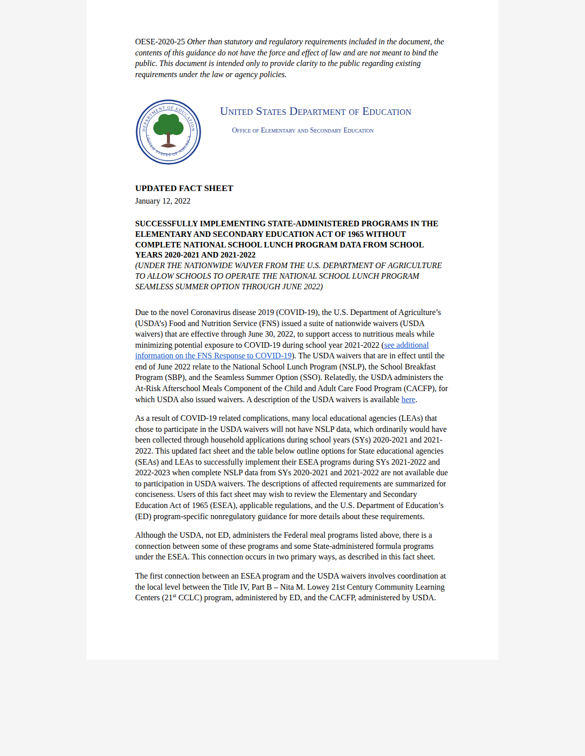OESE-2020-25 Other than statutory and regulatory requirements included in the document, the contents of this guidance do not have the force and effect of law and are not meant to bind the public. This document is intended only to provide clarity to the public regarding existing requirements under the law or agency policies.
DEPARTMENT OF EDUCATION UNITED STATES OF AMERICA
United States Department of Education
Office of Elementary and Secondary Education
UPDATED FACT SHEET
January 12, 2022
SUCCESSFULLY IMPLEMENTING STATE-ADMINISTERED PROGRAMS IN THE ELEMENTARY AND SECONDARY EDUCATION ACT OF 1965 WITHOUT COMPLETE NATIONAL SCHOOL LUNCH PROGRAM DATA FROM SCHOOL YEARS 2020-2021 AND 2021-2022
(UNDER THE NATIONWIDE WAIVER FROM THE U.S. DEPARTMENT OF AGRICULTURE TO ALLOW SCHOOLS TO OPERATE THE NATIONAL SCHOOL LUNCH PROGRAM SEAMLESS SUMMER OPTION THROUGH JUNE 2022)
Due to the novel Coronavirus disease 2019 (COVID-19), the U.S. Department of Agriculture’s (USDA’s) Food and Nutrition Service (FNS) issued a suite of nationwide waivers (USDA waivers) that are effective through June 30, 2022, to support access to nutritious meals while minimizing potential exposure to COVID-19 during school year 2021-2022 (see additional information on the FNS Response to COVID-19). The USDA waivers that are in effect until the end of June 2022 relate to the National School Lunch Program (NSLP), the School Breakfast Program (SBP), and the Seamless Summer Option (SSO). Relatedly, the USDA administers the At-Risk Afterschool Meals Component of the Child and Adult Care Food Program (CACFP), for which USDA also issued waivers. A description of the USDA waivers is available here.
As a result of COVID-19 related complications, many local educational agencies (LEAs) that chose to participate in the USDA waivers will not have NSLP data, which ordinarily would have been collected through household applications during school years (SYs) 2020-2021 and 2021-2022. This updated fact sheet and the table below outline options for State educational agencies (SEAs) and LEAs to successfully implement their ESEA programs during SYs 2021-2022 and 2022-2023 when complete NSLP data from SYs 2020-2021 and 2021-2022 are not available due to participation in USDA waivers. The descriptions of affected requirements are summarized for conciseness. Users of this fact sheet may wish to review the Elementary and Secondary Education Act of 1965 (ESEA), applicable regulations, and the U.S. Department of Education’s (ED) program-specific nonregulatory guidance for more details about these requirements.
Although the USDA, not ED, administers the Federal meal programs listed above, there is a connection between some of these programs and some State-administered formula programs under the ESEA. This connection occurs in two primary ways, as described in this fact sheet.
The first connection between an ESEA program and the USDA waivers involves coordination at the local level between the Title IV, Part B – Nita M. Lowey 21st Century Community Learning Centers (21st CCLC) program, administered by ED, and the CACFP, administered by USDA.